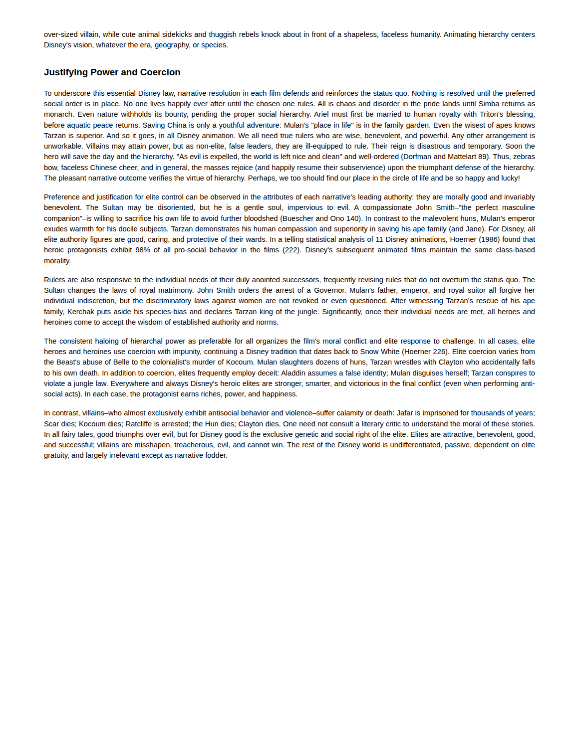over-sized villain, while cute animal sidekicks and thuggish rebels knock about in front of a shapeless, faceless humanity. Animating hierarchy centers Disney's vision, whatever the era, geography, or species.
Justifying Power and Coercion
To underscore this essential Disney law, narrative resolution in each film defends and reinforces the status quo. Nothing is resolved until the preferred social order is in place. No one lives happily ever after until the chosen one rules. All is chaos and disorder in the pride lands until Simba returns as monarch. Even nature withholds its bounty, pending the proper social hierarchy. Ariel must first be married to human royalty with Triton's blessing, before aquatic peace returns. Saving China is only a youthful adventure: Mulan's "place in life" is in the family garden. Even the wisest of apes knows Tarzan is superior. And so it goes, in all Disney animation. We all need true rulers who are wise, benevolent, and powerful. Any other arrangement is unworkable. Villains may attain power, but as non-elite, false leaders, they are ill-equipped to rule. Their reign is disastrous and temporary. Soon the hero will save the day and the hierarchy. "As evil is expelled, the world is left nice and clean" and well-ordered (Dorfman and Mattelart 89). Thus, zebras bow, faceless Chinese cheer, and in general, the masses rejoice (and happily resume their subservience) upon the triumphant defense of the hierarchy. The pleasant narrative outcome verifies the virtue of hierarchy. Perhaps, we too should find our place in the circle of life and be so happy and lucky!
Preference and justification for elite control can be observed in the attributes of each narrative's leading authority: they are morally good and invariably benevolent. The Sultan may be disoriented, but he is a gentle soul, impervious to evil. A compassionate John Smith–"the perfect masculine companion"–is willing to sacrifice his own life to avoid further bloodshed (Buescher and Ono 140). In contrast to the malevolent huns, Mulan's emperor exudes warmth for his docile subjects. Tarzan demonstrates his human compassion and superiority in saving his ape family (and Jane). For Disney, all elite authority figures are good, caring, and protective of their wards. In a telling statistical analysis of 11 Disney animations, Hoerner (1986) found that heroic protagonists exhibit 98% of all pro-social behavior in the films (222). Disney's subsequent animated films maintain the same class-based morality.
Rulers are also responsive to the individual needs of their duly anointed successors, frequently revising rules that do not overturn the status quo. The Sultan changes the laws of royal matrimony. John Smith orders the arrest of a Governor. Mulan's father, emperor, and royal suitor all forgive her individual indiscretion, but the discriminatory laws against women are not revoked or even questioned. After witnessing Tarzan's rescue of his ape family, Kerchak puts aside his species-bias and declares Tarzan king of the jungle. Significantly, once their individual needs are met, all heroes and heroines come to accept the wisdom of established authority and norms.
The consistent haloing of hierarchal power as preferable for all organizes the film's moral conflict and elite response to challenge. In all cases, elite heroes and heroines use coercion with impunity, continuing a Disney tradition that dates back to Snow White (Hoerner 226). Elite coercion varies from the Beast's abuse of Belle to the colonialist's murder of Kocoum. Mulan slaughters dozens of huns, Tarzan wrestles with Clayton who accidentally falls to his own death. In addition to coercion, elites frequently employ deceit: Aladdin assumes a false identity; Mulan disguises herself; Tarzan conspires to violate a jungle law. Everywhere and always Disney's heroic elites are stronger, smarter, and victorious in the final conflict (even when performing anti-social acts). In each case, the protagonist earns riches, power, and happiness.
In contrast, villains–who almost exclusively exhibit antisocial behavior and violence–suffer calamity or death: Jafar is imprisoned for thousands of years; Scar dies; Kocoum dies; Ratcliffe is arrested; the Hun dies; Clayton dies. One need not consult a literary critic to understand the moral of these stories. In all fairy tales, good triumphs over evil, but for Disney good is the exclusive genetic and social right of the elite. Elites are attractive, benevolent, good, and successful; villains are misshapen, treacherous, evil, and cannot win. The rest of the Disney world is undifferentiated, passive, dependent on elite gratuity, and largely irrelevant except as narrative fodder.